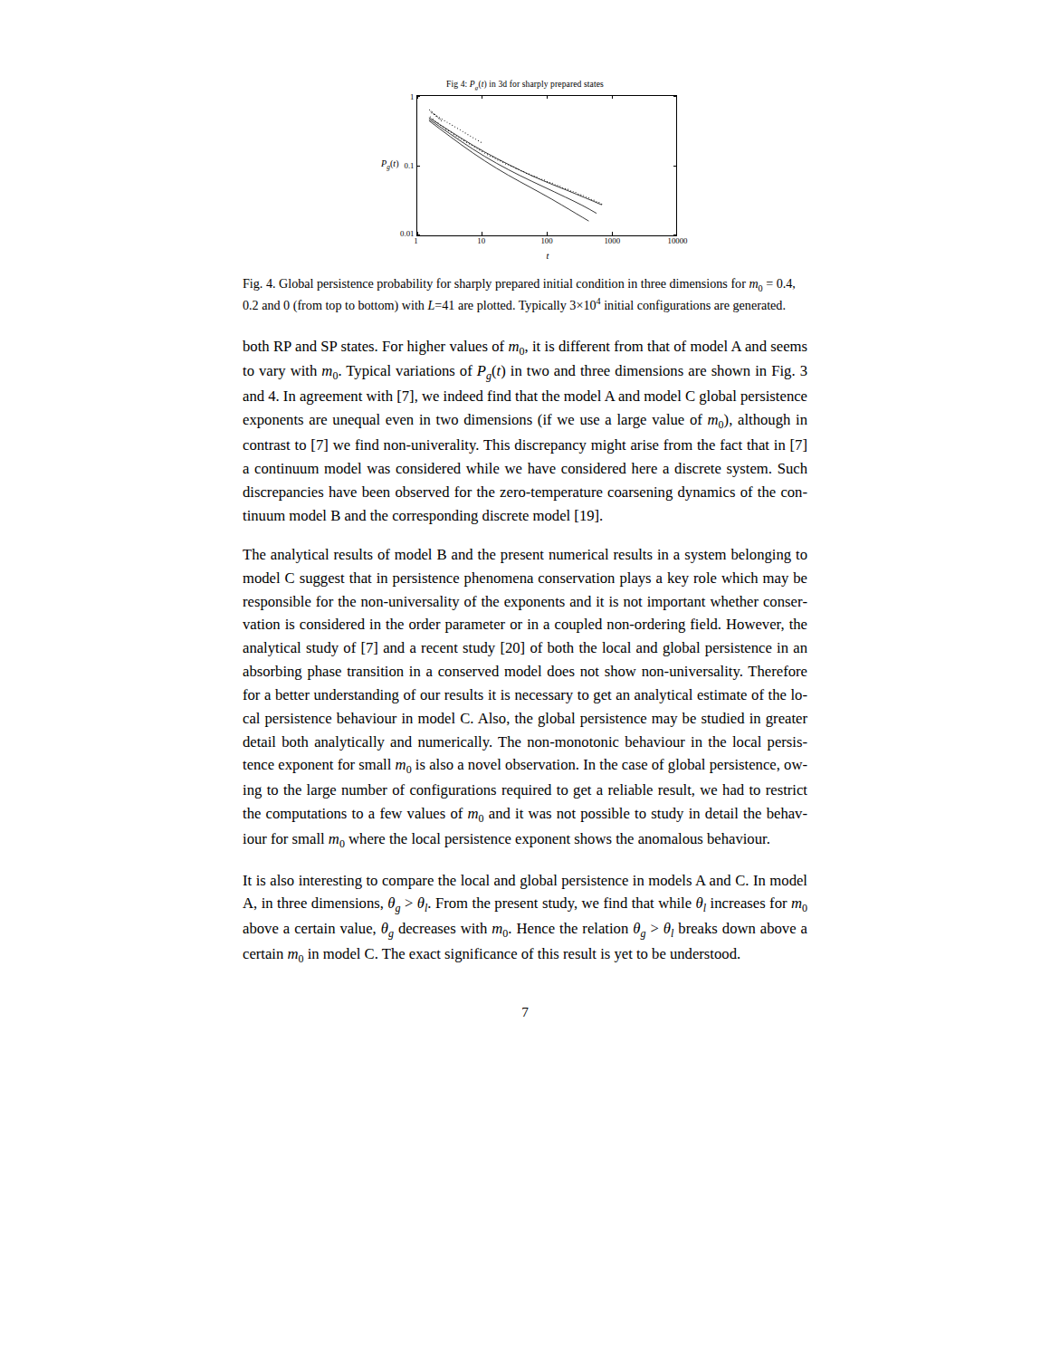Fig 4: Pg(t) in 3d for sharply prepared states
1 0.1 0.01 Pg(t)
1 10 100 1000 10000
t
Fig. 4. Global persistence probability for sharply prepared initial condition in three dimensions for m0 = 0.4, 0.2 and 0 (from top to bottom) with L=41 are plotted. Typically 3×104 initial configurations are generated.
both RP and SP states. For higher values of m0, it is different from that of model A and seems to vary with m0. Typical variations of Pg(t) in two and three dimensions are shown in Fig. 3 and 4. In agreement with [7], we indeed find that the model A and model C global persistence exponents are unequal even in two dimensions (if we use a large value of m0), although in contrast to [7] we find non-univerality. This discrepancy might arise from the fact that in [7] a continuum model was considered while we have considered here a discrete system. Such discrepancies have been observed for the zero-temperature coarsening dynamics of the continuum model B and the corresponding discrete model [19].
The analytical results of model B and the present numerical results in a system belonging to model C suggest that in persistence phenomena conservation plays a key role which may be responsible for the non-universality of the exponents and it is not important whether conservation is considered in the order parameter or in a coupled non-ordering field. However, the analytical study of [7] and a recent study [20] of both the local and global persistence in an absorbing phase transition in a conserved model does not show non-universality. Therefore for a better understanding of our results it is necessary to get an analytical estimate of the local persistence behaviour in model C. Also, the global persistence may be studied in greater detail both analytically and numerically. The non-monotonic behaviour in the local persistence exponent for small m0 is also a novel observation. In the case of global persistence, owing to the large number of configurations required to get a reliable result, we had to restrict the computations to a few values of m0 and it was not possible to study in detail the behaviour for small m0 where the local persistence exponent shows the anomalous behaviour.
It is also interesting to compare the local and global persistence in models A and C. In model A, in three dimensions, θg > θl. From the present study, we find that while θl increases for m0 above a certain value, θg decreases with m0. Hence the relation θg > θl breaks down above a certain m0 in model C. The exact significance of this result is yet to be understood.
7